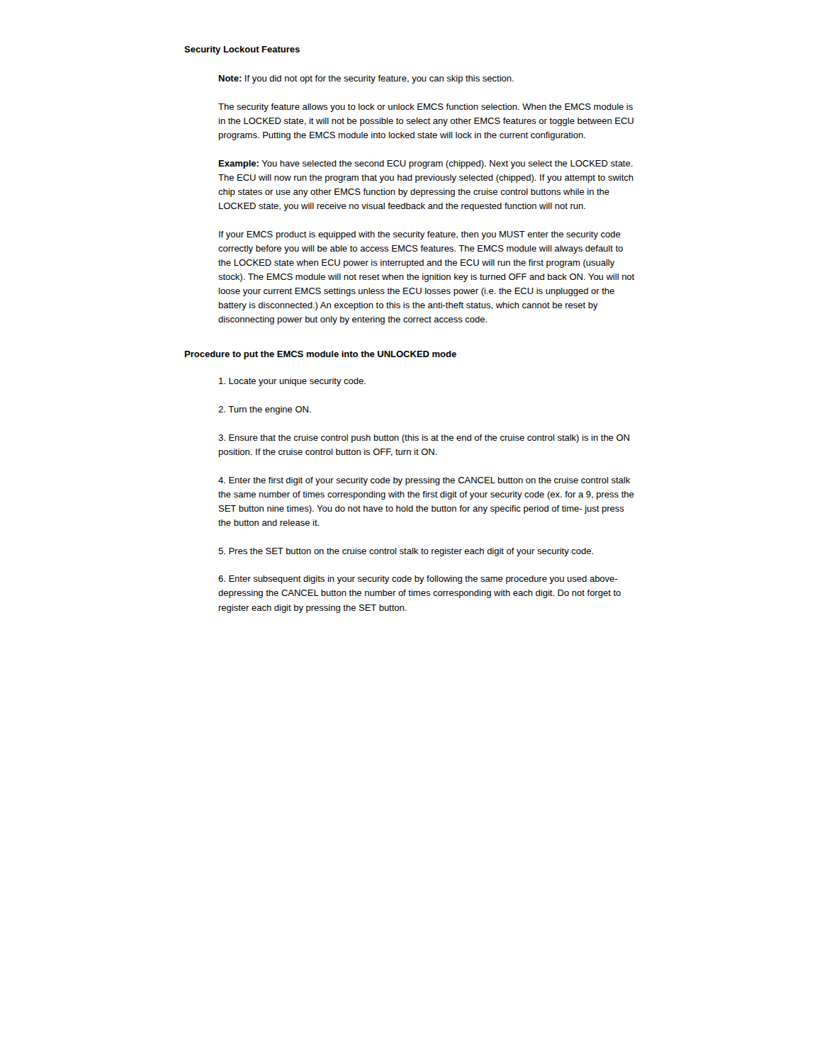Security Lockout Features
Note: If you did not opt for the security feature, you can skip this section.
The security feature allows you to lock or unlock EMCS function selection. When the EMCS module is in the LOCKED state, it will not be possible to select any other EMCS features or toggle between ECU programs. Putting the EMCS module into locked state will lock in the current configuration.
Example: You have selected the second ECU program (chipped). Next you select the LOCKED state. The ECU will now run the program that you had previously selected (chipped). If you attempt to switch chip states or use any other EMCS function by depressing the cruise control buttons while in the LOCKED state, you will receive no visual feedback and the requested function will not run.
If your EMCS product is equipped with the security feature, then you MUST enter the security code correctly before you will be able to access EMCS features. The EMCS module will always default to the LOCKED state when ECU power is interrupted and the ECU will run the first program (usually stock). The EMCS module will not reset when the ignition key is turned OFF and back ON. You will not loose your current EMCS settings unless the ECU losses power (i.e. the ECU is unplugged or the battery is disconnected.) An exception to this is the anti-theft status, which cannot be reset by disconnecting power but only by entering the correct access code.
Procedure to put the EMCS module into the UNLOCKED mode
1. Locate your unique security code.
2. Turn the engine ON.
3. Ensure that the cruise control push button (this is at the end of the cruise control stalk) is in the ON position. If the cruise control button is OFF, turn it ON.
4. Enter the first digit of your security code by pressing the CANCEL button on the cruise control stalk the same number of times corresponding with the first digit of your security code (ex. for a 9, press the SET button nine times). You do not have to hold the button for any specific period of time- just press the button and release it.
5. Pres the SET button on the cruise control stalk to register each digit of your security code.
6. Enter subsequent digits in your security code by following the same procedure you used above- depressing the CANCEL button the number of times corresponding with each digit. Do not forget to register each digit by pressing the SET button.